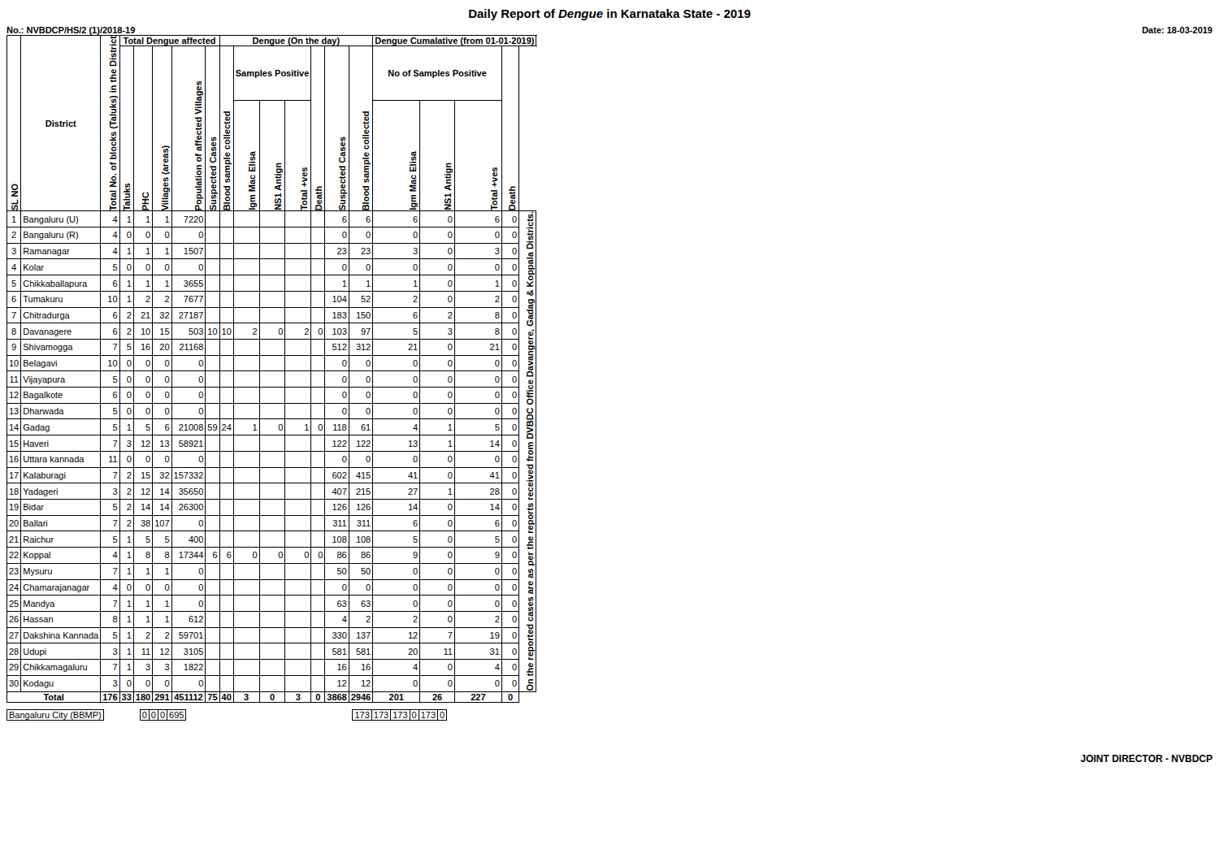Daily Report of Dengue in Karnataka State - 2019
No.: NVBDCP/HS/2 (1)/2018-19 Date: 18-03-2019
| SL NO | District | Total No. of blocks (Taluks) in the District | Total Dengue affected | Dengue (On the day) | Dengue Cumalative (from 01-01-2019) | |
| --- | --- | --- | --- | --- | --- | --- |
| Taluks | PHC | Villages (areas) | Population of affected Villages | Suspected Cases | Blood sample collected | Samples Positive | Death | Suspected Cases | Blood sample collected | No of Samples Positive | Death |
| Igm Mac Elisa | NS1 Antign | Total +ves | Igm Mac Elisa | NS1 Antign | Total +ves |
| 1 | Bangaluru (U) | 4 | 1 | 1 | 1 | 7220 | | | | | | | 6 | 6 | 6 | 0 | 6 | 0 | On the reported cases are as per the reports received from DVBDC Office Davangere, Gadag & Koppala Districts. |
| 2 | Bangaluru (R) | 4 | 0 | 0 | 0 | 0 | | | | | | | 0 | 0 | 0 | 0 | 0 | 0 |
| 3 | Ramanagar | 4 | 1 | 1 | 1 | 1507 | | | | | | | 23 | 23 | 3 | 0 | 3 | 0 |
| 4 | Kolar | 5 | 0 | 0 | 0 | 0 | | | | | | | 0 | 0 | 0 | 0 | 0 | 0 |
| 5 | Chikkaballapura | 6 | 1 | 1 | 1 | 3655 | | | | | | | 1 | 1 | 1 | 0 | 1 | 0 |
| 6 | Tumakuru | 10 | 1 | 2 | 2 | 7677 | | | | | | | 104 | 52 | 2 | 0 | 2 | 0 |
| 7 | Chitradurga | 6 | 2 | 21 | 32 | 27187 | | | | | | | 183 | 150 | 6 | 2 | 8 | 0 |
| 8 | Davanagere | 6 | 2 | 10 | 15 | 503 | 10 | 10 | 2 | 0 | 2 | 0 | 103 | 97 | 5 | 3 | 8 | 0 |
| 9 | Shivamogga | 7 | 5 | 16 | 20 | 21168 | | | | | | | 512 | 312 | 21 | 0 | 21 | 0 |
| 10 | Belagavi | 10 | 0 | 0 | 0 | 0 | | | | | | | 0 | 0 | 0 | 0 | 0 | 0 |
| 11 | Vijayapura | 5 | 0 | 0 | 0 | 0 | | | | | | | 0 | 0 | 0 | 0 | 0 | 0 |
| 12 | Bagalkote | 6 | 0 | 0 | 0 | 0 | | | | | | | 0 | 0 | 0 | 0 | 0 | 0 |
| 13 | Dharwada | 5 | 0 | 0 | 0 | 0 | | | | | | | 0 | 0 | 0 | 0 | 0 | 0 |
| 14 | Gadag | 5 | 1 | 5 | 6 | 21008 | 59 | 24 | 1 | 0 | 1 | 0 | 118 | 61 | 4 | 1 | 5 | 0 |
| 15 | Haveri | 7 | 3 | 12 | 13 | 58921 | | | | | | | 122 | 122 | 13 | 1 | 14 | 0 |
| 16 | Uttara kannada | 11 | 0 | 0 | 0 | 0 | | | | | | | 0 | 0 | 0 | 0 | 0 | 0 |
| 17 | Kalaburagi | 7 | 2 | 15 | 32 | 157332 | | | | | | | 602 | 415 | 41 | 0 | 41 | 0 |
| 18 | Yadageri | 3 | 2 | 12 | 14 | 35650 | | | | | | | 407 | 215 | 27 | 1 | 28 | 0 |
| 19 | Bidar | 5 | 2 | 14 | 14 | 26300 | | | | | | | 126 | 126 | 14 | 0 | 14 | 0 |
| 20 | Ballari | 7 | 2 | 38 | 107 | 0 | | | | | | | 311 | 311 | 6 | 0 | 6 | 0 |
| 21 | Raichur | 5 | 1 | 5 | 5 | 400 | | | | | | | 108 | 108 | 5 | 0 | 5 | 0 |
| 22 | Koppal | 4 | 1 | 8 | 8 | 17344 | 6 | 6 | 0 | 0 | 0 | 0 | 86 | 86 | 9 | 0 | 9 | 0 |
| 23 | Mysuru | 7 | 1 | 1 | 1 | 0 | | | | | | | 50 | 50 | 0 | 0 | 0 | 0 |
| 24 | Chamarajanagar | 4 | 0 | 0 | 0 | 0 | | | | | | | 0 | 0 | 0 | 0 | 0 | 0 |
| 25 | Mandya | 7 | 1 | 1 | 1 | 0 | | | | | | | 63 | 63 | 0 | 0 | 0 | 0 |
| 26 | Hassan | 8 | 1 | 1 | 1 | 612 | | | | | | | 4 | 2 | 2 | 0 | 2 | 0 |
| 27 | Dakshina Kannada | 5 | 1 | 2 | 2 | 59701 | | | | | | | 330 | 137 | 12 | 7 | 19 | 0 |
| 28 | Udupi | 3 | 1 | 11 | 12 | 3105 | | | | | | | 581 | 581 | 20 | 11 | 31 | 0 |
| 29 | Chikkamagaluru | 7 | 1 | 3 | 3 | 1822 | | | | | | | 16 | 16 | 4 | 0 | 4 | 0 |
| 30 | Kodagu | 3 | 0 | 0 | 0 | 0 | | | | | | | 12 | 12 | 0 | 0 | 0 | 0 |
| Total | 176 | 33 | 180 | 291 | 451112 | 75 | 40 | 3 | 0 | 3 | 0 | 3868 | 2946 | 201 | 26 | 227 | 0 | |
| Bangaluru City (BBMP) | | 0 | 0 | 0 | 695 | | | | | | | 173 | 173 | 173 | 0 | 173 | 0 |
JOINT DIRECTOR - NVBDCP